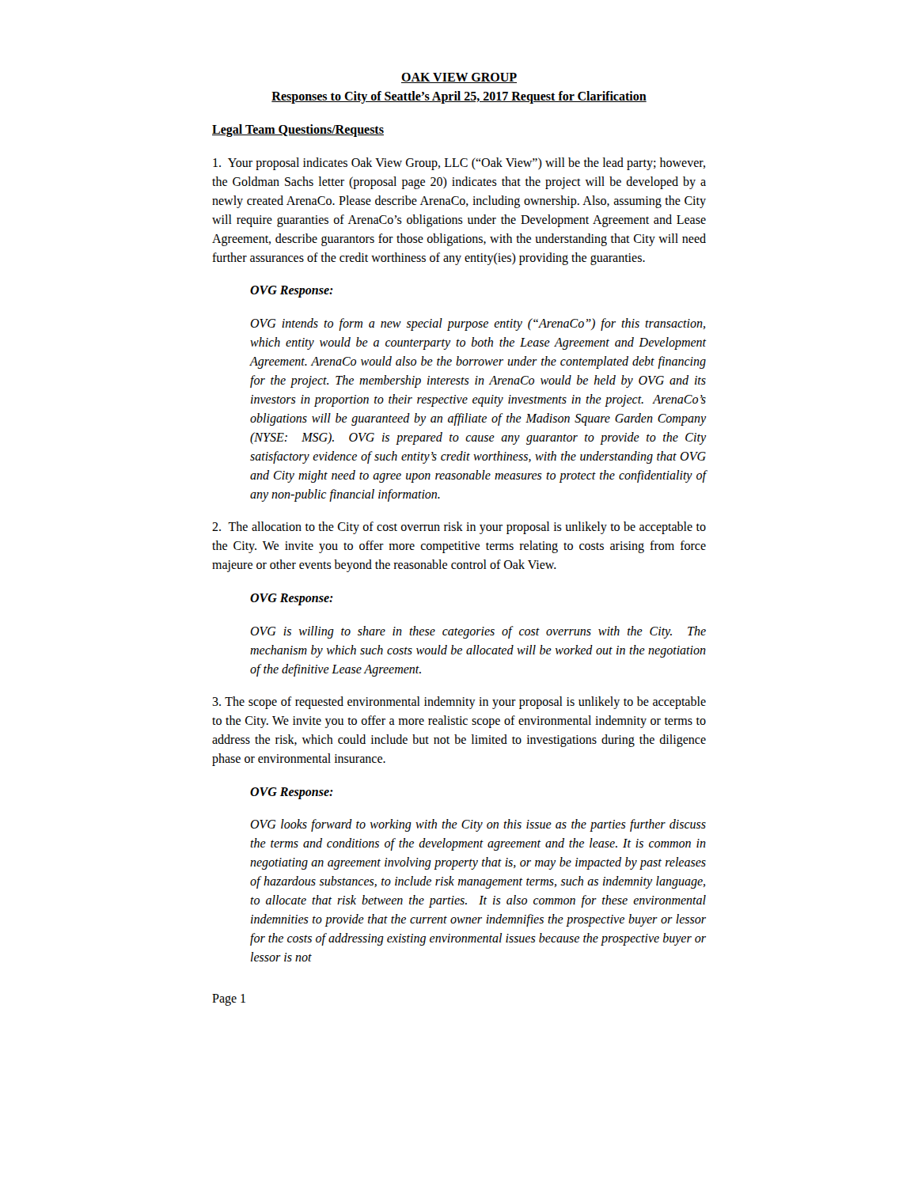OAK VIEW GROUP
Responses to City of Seattle’s April 25, 2017 Request for Clarification
Legal Team Questions/Requests
1. Your proposal indicates Oak View Group, LLC (“Oak View”) will be the lead party; however, the Goldman Sachs letter (proposal page 20) indicates that the project will be developed by a newly created ArenaCo. Please describe ArenaCo, including ownership. Also, assuming the City will require guaranties of ArenaCo’s obligations under the Development Agreement and Lease Agreement, describe guarantors for those obligations, with the understanding that City will need further assurances of the credit worthiness of any entity(ies) providing the guaranties.
OVG Response:
OVG intends to form a new special purpose entity (“ArenaCo”) for this transaction, which entity would be a counterparty to both the Lease Agreement and Development Agreement. ArenaCo would also be the borrower under the contemplated debt financing for the project. The membership interests in ArenaCo would be held by OVG and its investors in proportion to their respective equity investments in the project. ArenaCo’s obligations will be guaranteed by an affiliate of the Madison Square Garden Company (NYSE: MSG). OVG is prepared to cause any guarantor to provide to the City satisfactory evidence of such entity’s credit worthiness, with the understanding that OVG and City might need to agree upon reasonable measures to protect the confidentiality of any non-public financial information.
2. The allocation to the City of cost overrun risk in your proposal is unlikely to be acceptable to the City. We invite you to offer more competitive terms relating to costs arising from force majeure or other events beyond the reasonable control of Oak View.
OVG Response:
OVG is willing to share in these categories of cost overruns with the City. The mechanism by which such costs would be allocated will be worked out in the negotiation of the definitive Lease Agreement.
3. The scope of requested environmental indemnity in your proposal is unlikely to be acceptable to the City. We invite you to offer a more realistic scope of environmental indemnity or terms to address the risk, which could include but not be limited to investigations during the diligence phase or environmental insurance.
OVG Response:
OVG looks forward to working with the City on this issue as the parties further discuss the terms and conditions of the development agreement and the lease. It is common in negotiating an agreement involving property that is, or may be impacted by past releases of hazardous substances, to include risk management terms, such as indemnity language, to allocate that risk between the parties. It is also common for these environmental indemnities to provide that the current owner indemnifies the prospective buyer or lessor for the costs of addressing existing environmental issues because the prospective buyer or lessor is not
Page 1